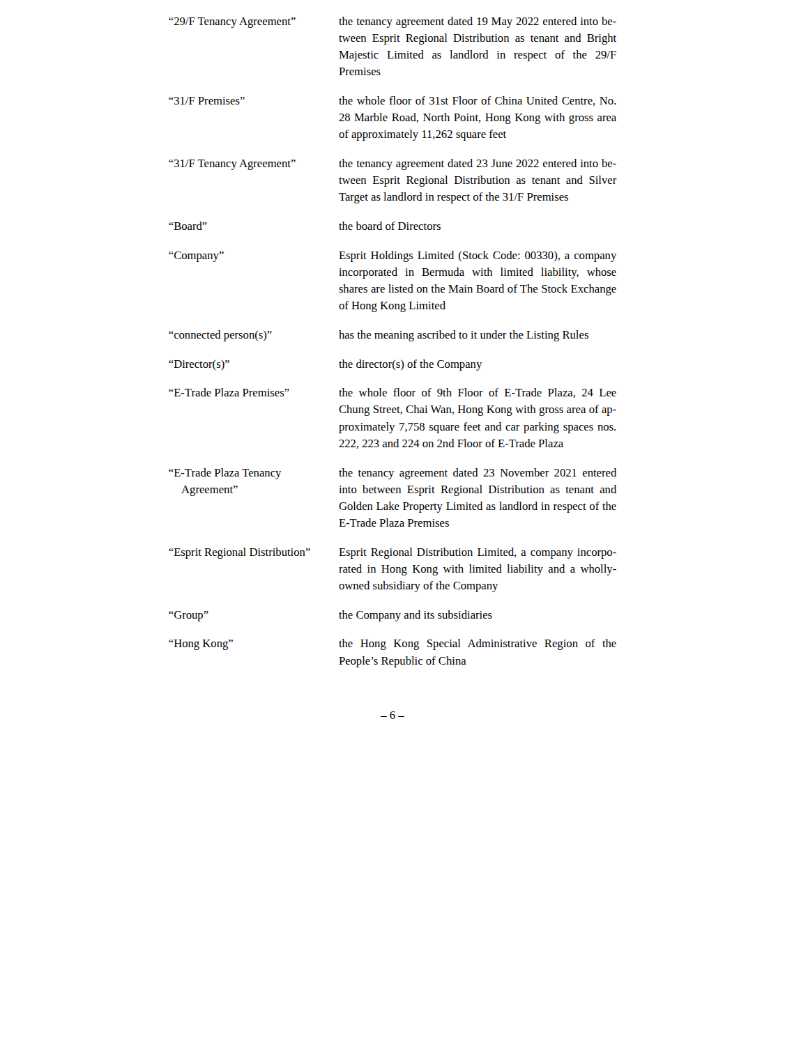| “29/F Tenancy Agreement” | the tenancy agreement dated 19 May 2022 entered into between Esprit Regional Distribution as tenant and Bright Majestic Limited as landlord in respect of the 29/F Premises |
| “31/F Premises” | the whole floor of 31st Floor of China United Centre, No. 28 Marble Road, North Point, Hong Kong with gross area of approximately 11,262 square feet |
| “31/F Tenancy Agreement” | the tenancy agreement dated 23 June 2022 entered into between Esprit Regional Distribution as tenant and Silver Target as landlord in respect of the 31/F Premises |
| “Board” | the board of Directors |
| “Company” | Esprit Holdings Limited (Stock Code: 00330), a company incorporated in Bermuda with limited liability, whose shares are listed on the Main Board of The Stock Exchange of Hong Kong Limited |
| “connected person(s)” | has the meaning ascribed to it under the Listing Rules |
| “Director(s)” | the director(s) of the Company |
| “E-Trade Plaza Premises” | the whole floor of 9th Floor of E-Trade Plaza, 24 Lee Chung Street, Chai Wan, Hong Kong with gross area of approximately 7,758 square feet and car parking spaces nos. 222, 223 and 224 on 2nd Floor of E-Trade Plaza |
| “E-Trade Plaza Tenancy Agreement” | the tenancy agreement dated 23 November 2021 entered into between Esprit Regional Distribution as tenant and Golden Lake Property Limited as landlord in respect of the E-Trade Plaza Premises |
| “Esprit Regional Distribution” | Esprit Regional Distribution Limited, a company incorporated in Hong Kong with limited liability and a wholly-owned subsidiary of the Company |
| “Group” | the Company and its subsidiaries |
| “Hong Kong” | the Hong Kong Special Administrative Region of the People’s Republic of China |
– 6 –